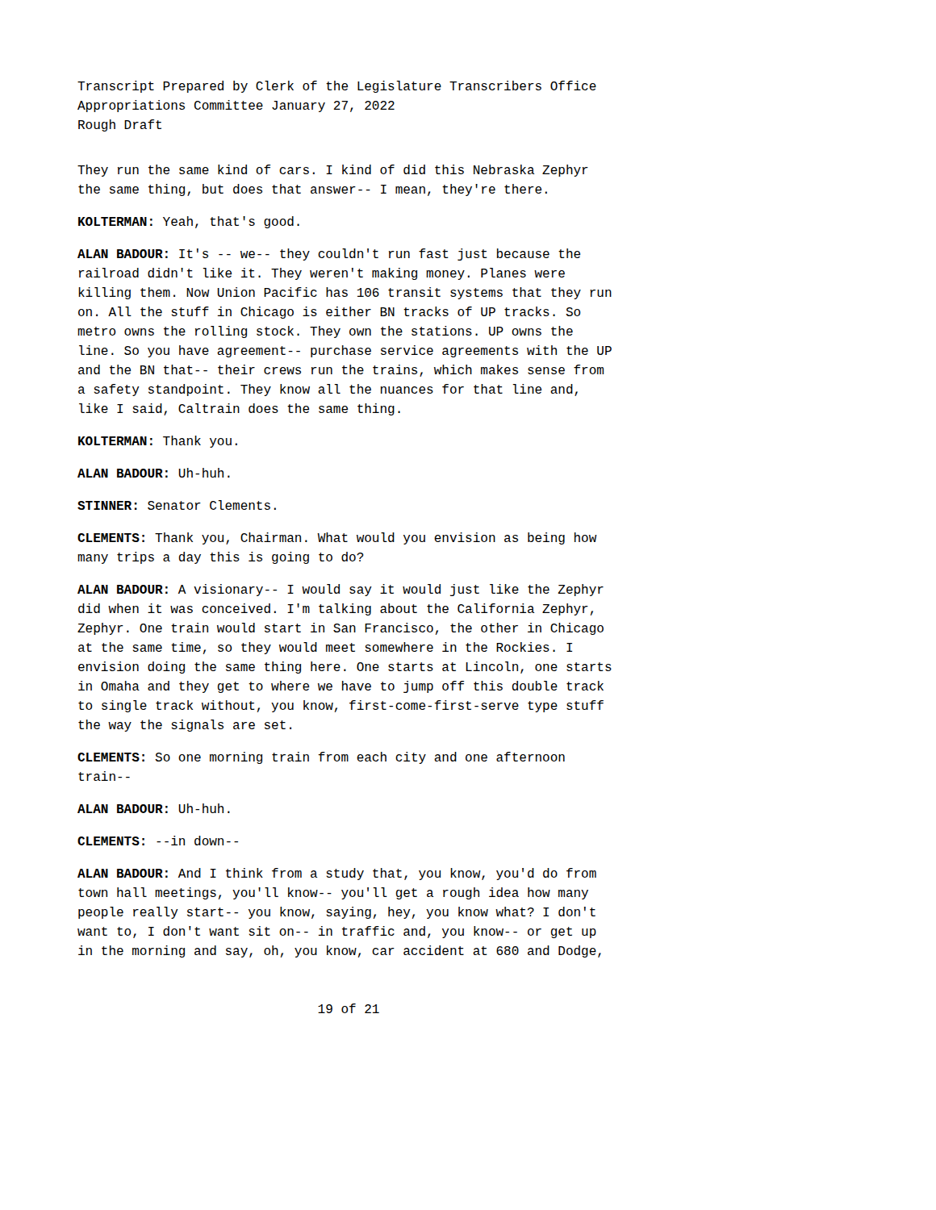Transcript Prepared by Clerk of the Legislature Transcribers Office
Appropriations Committee January 27, 2022
Rough Draft
They run the same kind of cars. I kind of did this Nebraska Zephyr the same thing, but does that answer-- I mean, they're there.
KOLTERMAN: Yeah, that's good.
ALAN BADOUR: It's -- we-- they couldn't run fast just because the railroad didn't like it. They weren't making money. Planes were killing them. Now Union Pacific has 106 transit systems that they run on. All the stuff in Chicago is either BN tracks of UP tracks. So metro owns the rolling stock. They own the stations. UP owns the line. So you have agreement-- purchase service agreements with the UP and the BN that-- their crews run the trains, which makes sense from a safety standpoint. They know all the nuances for that line and, like I said, Caltrain does the same thing.
KOLTERMAN: Thank you.
ALAN BADOUR: Uh-huh.
STINNER: Senator Clements.
CLEMENTS: Thank you, Chairman. What would you envision as being how many trips a day this is going to do?
ALAN BADOUR: A visionary-- I would say it would just like the Zephyr did when it was conceived. I'm talking about the California Zephyr, Zephyr. One train would start in San Francisco, the other in Chicago at the same time, so they would meet somewhere in the Rockies. I envision doing the same thing here. One starts at Lincoln, one starts in Omaha and they get to where we have to jump off this double track to single track without, you know, first-come-first-serve type stuff the way the signals are set.
CLEMENTS: So one morning train from each city and one afternoon train--
ALAN BADOUR: Uh-huh.
CLEMENTS: --in down--
ALAN BADOUR: And I think from a study that, you know, you'd do from town hall meetings, you'll know-- you'll get a rough idea how many people really start-- you know, saying, hey, you know what? I don't want to, I don't want sit on-- in traffic and, you know-- or get up in the morning and say, oh, you know, car accident at 680 and Dodge,
19 of 21